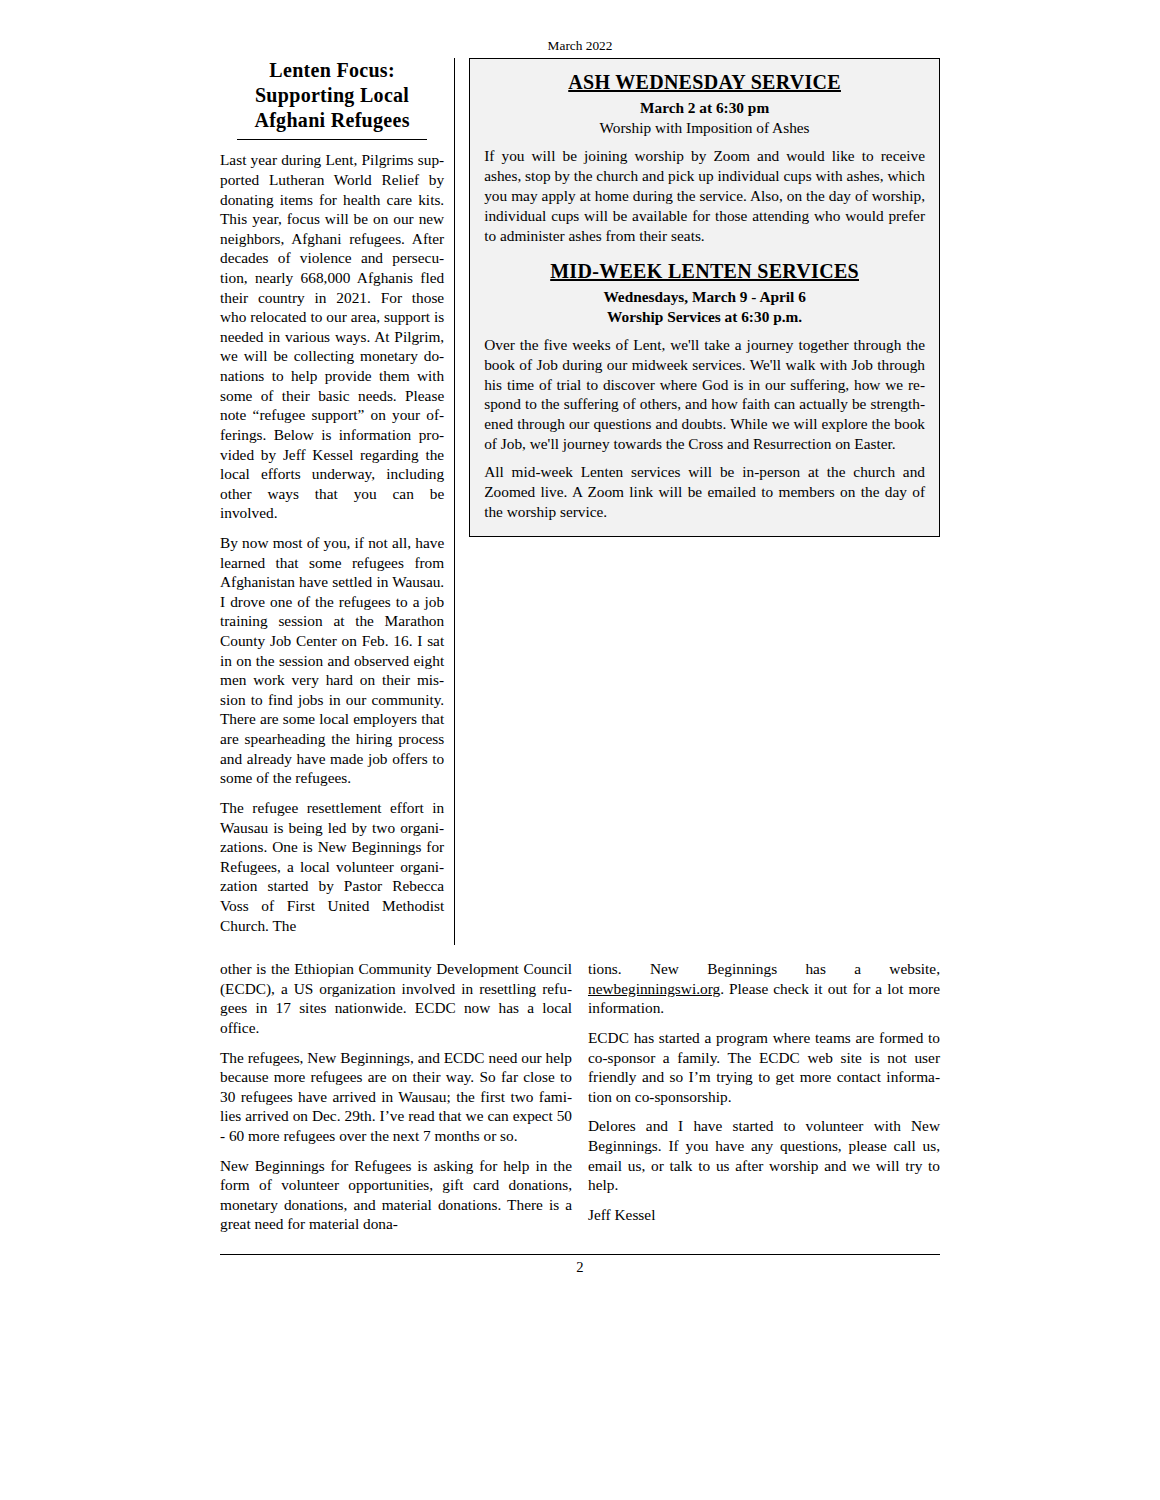March 2022
Lenten Focus:
Supporting Local
Afghani Refugees
Last year during Lent, Pilgrims supported Lutheran World Relief by donating items for health care kits. This year, focus will be on our new neighbors, Afghani refugees. After decades of violence and persecution, nearly 668,000 Afghanis fled their country in 2021. For those who relocated to our area, support is needed in various ways. At Pilgrim, we will be collecting monetary donations to help provide them with some of their basic needs. Please note “refugee support” on your offerings. Below is information provided by Jeff Kessel regarding the local efforts underway, including other ways that you can be involved.
By now most of you, if not all, have learned that some refugees from Afghanistan have settled in Wausau. I drove one of the refugees to a job training session at the Marathon County Job Center on Feb. 16. I sat in on the session and observed eight men work very hard on their mission to find jobs in our community. There are some local employers that are spearheading the hiring process and already have made job offers to some of the refugees.
The refugee resettlement effort in Wausau is being led by two organizations. One is New Beginnings for Refugees, a local volunteer organization started by Pastor Rebecca Voss of First United Methodist Church. The
ASH WEDNESDAY SERVICE
March 2 at 6:30 pm
Worship with Imposition of Ashes
If you will be joining worship by Zoom and would like to receive ashes, stop by the church and pick up individual cups with ashes, which you may apply at home during the service. Also, on the day of worship, individual cups will be available for those attending who would prefer to administer ashes from their seats.
MID-WEEK LENTEN SERVICES
Wednesdays, March 9 - April 6
Worship Services at 6:30 p.m.
Over the five weeks of Lent, we'll take a journey together through the book of Job during our midweek services. We'll walk with Job through his time of trial to discover where God is in our suffering, how we respond to the suffering of others, and how faith can actually be strengthened through our questions and doubts. While we will explore the book of Job, we'll journey towards the Cross and Resurrection on Easter.
All mid-week Lenten services will be in-person at the church and Zoomed live. A Zoom link will be emailed to members on the day of the worship service.
other is the Ethiopian Community Development Council (ECDC), a US organization involved in resettling refugees in 17 sites nationwide. ECDC now has a local office.
The refugees, New Beginnings, and ECDC need our help because more refugees are on their way. So far close to 30 refugees have arrived in Wausau; the first two families arrived on Dec. 29th. I’ve read that we can expect 50 - 60 more refugees over the next 7 months or so.
New Beginnings for Refugees is asking for help in the form of volunteer opportunities, gift card donations, monetary donations, and material donations. There is a great need for material dona-
tions. New Beginnings has a website, newbeginningswi.org. Please check it out for a lot more information.
ECDC has started a program where teams are formed to co-sponsor a family. The ECDC web site is not user friendly and so I’m trying to get more contact information on co-sponsorship.
Delores and I have started to volunteer with New Beginnings. If you have any questions, please call us, email us, or talk to us after worship and we will try to help.
Jeff Kessel
2